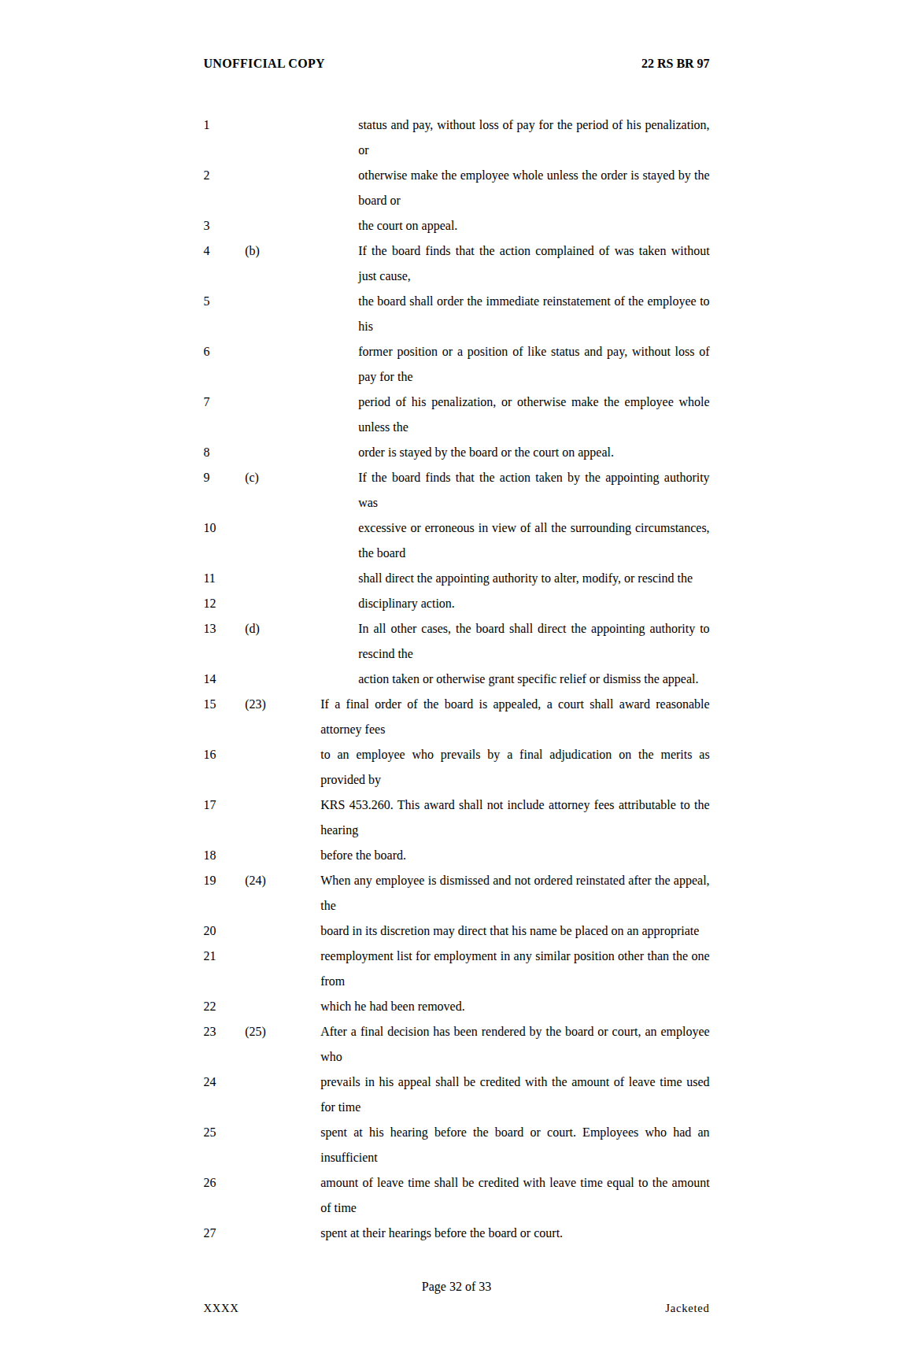UNOFFICIAL COPY
22 RS BR 97
| 1 | status and pay, without loss of pay for the period of his penalization, or |
| 2 | otherwise make the employee whole unless the order is stayed by the board or |
| 3 | the court on appeal. |
| 4 | (b) If the board finds that the action complained of was taken without just cause, |
| 5 | the board shall order the immediate reinstatement of the employee to his |
| 6 | former position or a position of like status and pay, without loss of pay for the |
| 7 | period of his penalization, or otherwise make the employee whole unless the |
| 8 | order is stayed by the board or the court on appeal. |
| 9 | (c) If the board finds that the action taken by the appointing authority was |
| 10 | excessive or erroneous in view of all the surrounding circumstances, the board |
| 11 | shall direct the appointing authority to alter, modify, or rescind the |
| 12 | disciplinary action. |
| 13 | (d) In all other cases, the board shall direct the appointing authority to rescind the |
| 14 | action taken or otherwise grant specific relief or dismiss the appeal. |
| 15 | (23) If a final order of the board is appealed, a court shall award reasonable attorney fees |
| 16 | to an employee who prevails by a final adjudication on the merits as provided by |
| 17 | KRS 453.260. This award shall not include attorney fees attributable to the hearing |
| 18 | before the board. |
| 19 | (24) When any employee is dismissed and not ordered reinstated after the appeal, the |
| 20 | board in its discretion may direct that his name be placed on an appropriate |
| 21 | reemployment list for employment in any similar position other than the one from |
| 22 | which he had been removed. |
| 23 | (25) After a final decision has been rendered by the board or court, an employee who |
| 24 | prevails in his appeal shall be credited with the amount of leave time used for time |
| 25 | spent at his hearing before the board or court. Employees who had an insufficient |
| 26 | amount of leave time shall be credited with leave time equal to the amount of time |
| 27 | spent at their hearings before the board or court. |
Page 32 of 33
XXXX
Jacketed